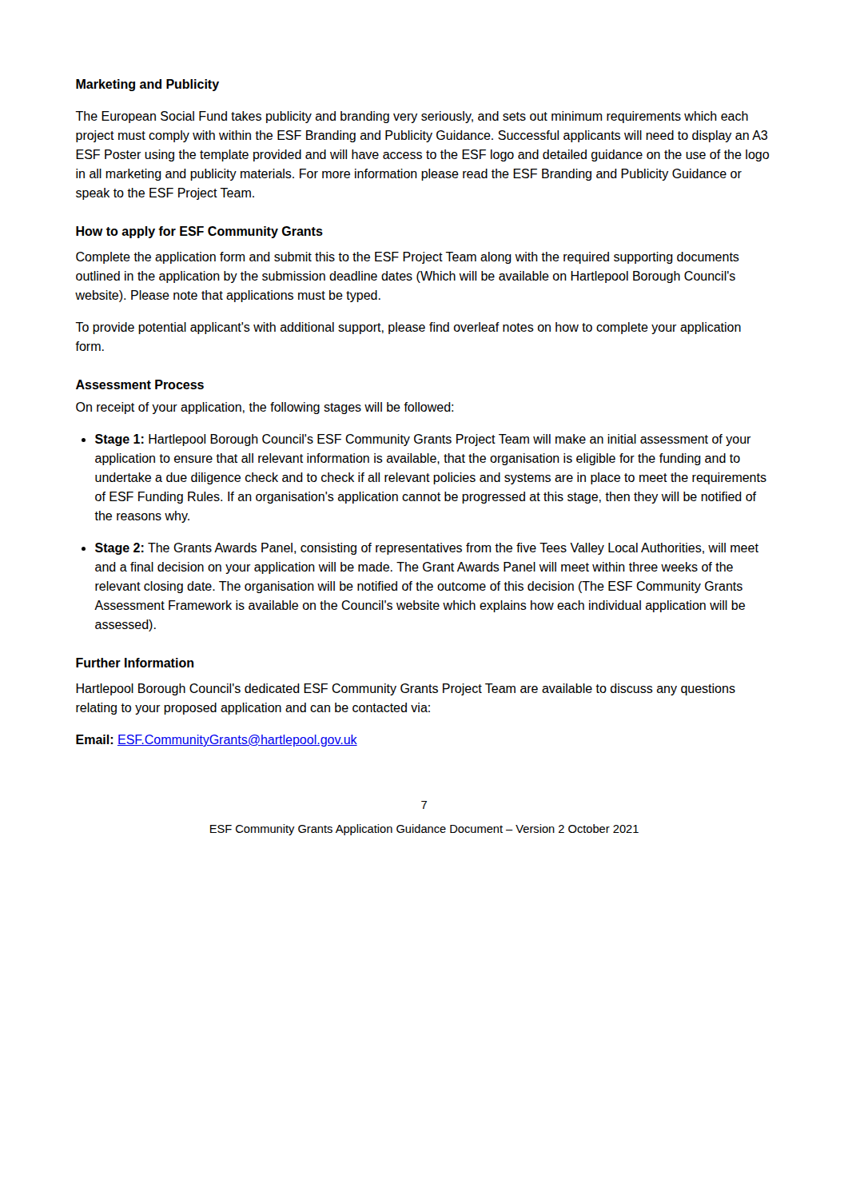Marketing and Publicity
The European Social Fund takes publicity and branding very seriously, and sets out minimum requirements which each project must comply with within the ESF Branding and Publicity Guidance. Successful applicants will need to display an A3 ESF Poster using the template provided and will have access to the ESF logo and detailed guidance on the use of the logo in all marketing and publicity materials. For more information please read the ESF Branding and Publicity Guidance or speak to the ESF Project Team.
How to apply for ESF Community Grants
Complete the application form and submit this to the ESF Project Team along with the required supporting documents outlined in the application by the submission deadline dates (Which will be available on Hartlepool Borough Council's website). Please note that applications must be typed.
To provide potential applicant's with additional support, please find overleaf notes on how to complete your application form.
Assessment Process
On receipt of your application, the following stages will be followed:
Stage 1: Hartlepool Borough Council's ESF Community Grants Project Team will make an initial assessment of your application to ensure that all relevant information is available, that the organisation is eligible for the funding and to undertake a due diligence check and to check if all relevant policies and systems are in place to meet the requirements of ESF Funding Rules. If an organisation's application cannot be progressed at this stage, then they will be notified of the reasons why.
Stage 2: The Grants Awards Panel, consisting of representatives from the five Tees Valley Local Authorities, will meet and a final decision on your application will be made. The Grant Awards Panel will meet within three weeks of the relevant closing date. The organisation will be notified of the outcome of this decision (The ESF Community Grants Assessment Framework is available on the Council's website which explains how each individual application will be assessed).
Further Information
Hartlepool Borough Council's dedicated ESF Community Grants Project Team are available to discuss any questions relating to your proposed application and can be contacted via:
Email: ESF.CommunityGrants@hartlepool.gov.uk
7
ESF Community Grants Application Guidance Document – Version 2 October 2021